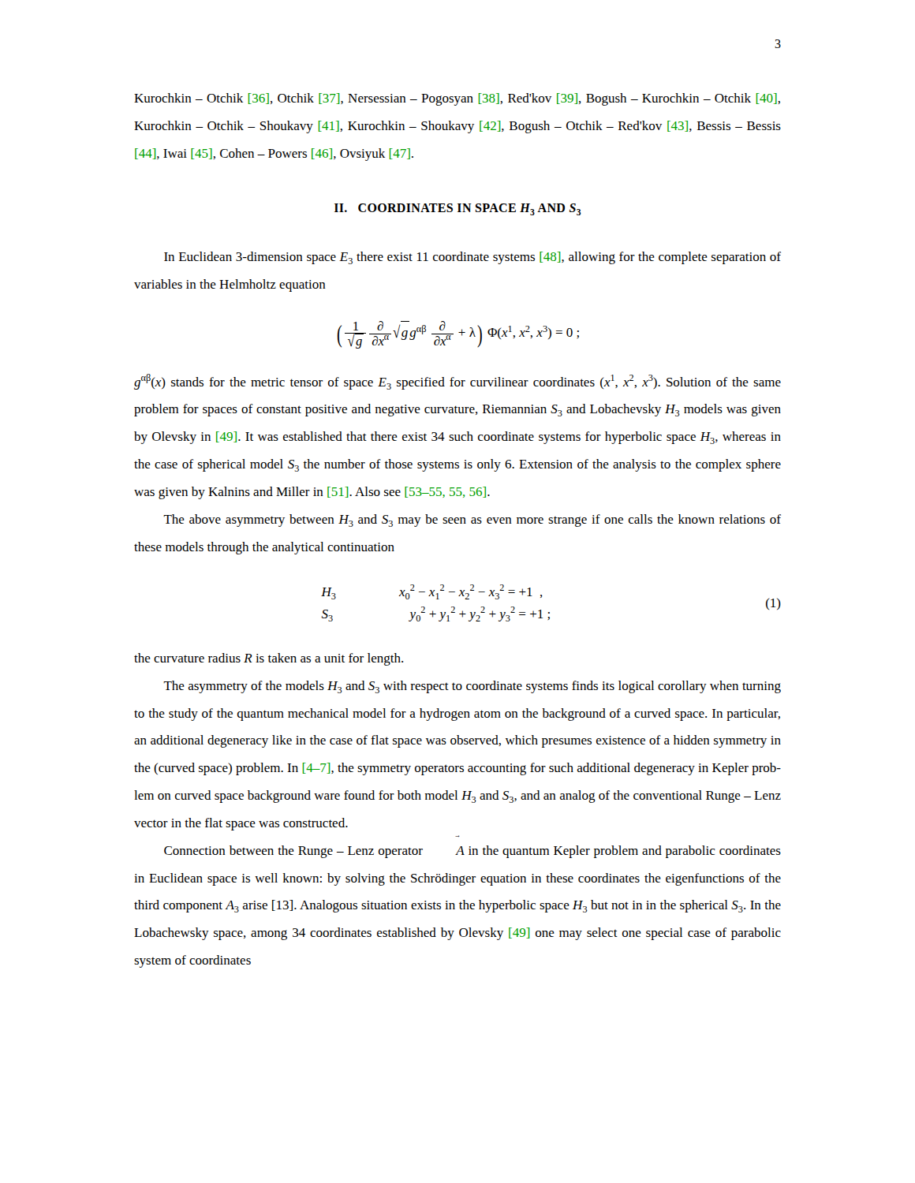3
Kurochkin – Otchik [36], Otchik [37], Nersessian – Pogosyan [38], Red'kov [39], Bogush – Kurochkin – Otchik [40], Kurochkin – Otchik – Shoukavy [41], Kurochkin – Shoukavy [42], Bogush – Otchik – Red'kov [43], Bessis – Bessis [44], Iwai [45], Cohen – Powers [46], Ovsiyuk [47].
II. COORDINATES IN SPACE H3 AND S3
In Euclidean 3-dimension space E3 there exist 11 coordinate systems [48], allowing for the complete separation of variables in the Helmholtz equation
(1√g∂∂xα√ggαβ ∂∂xα + λ) Φ(x1, x2, x3) = 0 ;
gαβ(x) stands for the metric tensor of space E3 specified for curvilinear coordinates (x1, x2, x3). Solution of the same problem for spaces of constant positive and negative curvature, Riemannian S3 and Lobachevsky H3 models was given by Olevsky in [49]. It was established that there exist 34 such coordinate systems for hyperbolic space H3, whereas in the case of spherical model S3 the number of those systems is only 6. Extension of the analysis to the complex sphere was given by Kalnins and Miller in [51]. Also see [53–55, 55, 56].
The above asymmetry between H3 and S3 may be seen as even more strange if one calls the known relations of these models through the analytical continuation
H3 x02 − x12 − x22 − x32 = +1 , S3 y02 + y12 + y22 + y32 = +1 ;
(1)
the curvature radius R is taken as a unit for length.
The asymmetry of the models H3 and S3 with respect to coordinate systems finds its logical corollary when turning to the study of the quantum mechanical model for a hydrogen atom on the background of a curved space. In particular, an additional degeneracy like in the case of flat space was observed, which presumes existence of a hidden symmetry in the (curved space) problem. In [4–7], the symmetry operators accounting for such additional degeneracy in Kepler problem on curved space background ware found for both model H3 and S3, and an analog of the conventional Runge – Lenz vector in the flat space was constructed.
Connection between the Runge – Lenz operator A in the quantum Kepler problem and parabolic coordinates in Euclidean space is well known: by solving the Schrödinger equation in these coordinates the eigenfunctions of the third component A3 arise [13]. Analogous situation exists in the hyperbolic space H3 but not in in the spherical S3. In the Lobachewsky space, among 34 coordinates established by Olevsky [49] one may select one special case of parabolic system of coordinates